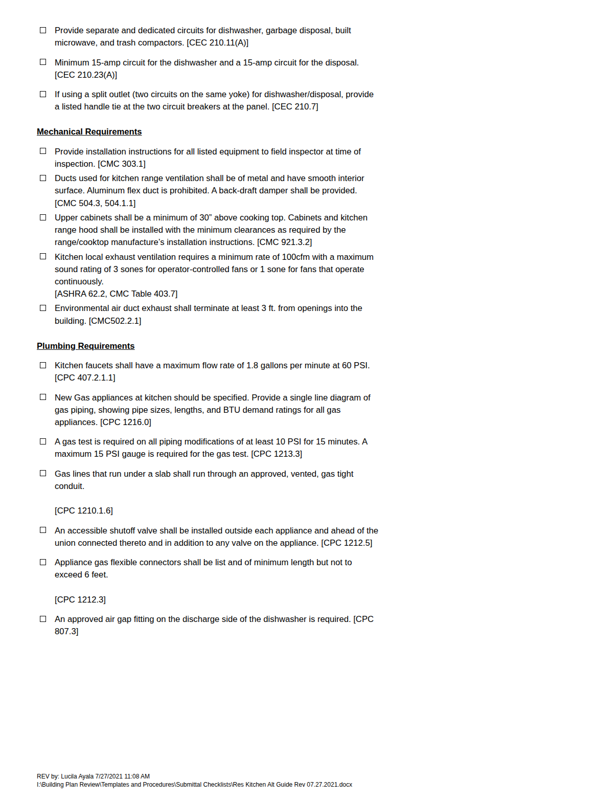Provide separate and dedicated circuits for dishwasher, garbage disposal, built microwave, and trash compactors. [CEC 210.11(A)]
Minimum 15-amp circuit for the dishwasher and a 15-amp circuit for the disposal. [CEC 210.23(A)]
If using a split outlet (two circuits on the same yoke) for dishwasher/disposal, provide a listed handle tie at the two circuit breakers at the panel. [CEC 210.7]
Mechanical Requirements
Provide installation instructions for all listed equipment to field inspector at time of inspection. [CMC 303.1]
Ducts used for kitchen range ventilation shall be of metal and have smooth interior surface. Aluminum flex duct is prohibited. A back-draft damper shall be provided. [CMC 504.3, 504.1.1]
Upper cabinets shall be a minimum of 30” above cooking top. Cabinets and kitchen range hood shall be installed with the minimum clearances as required by the range/cooktop manufacture’s installation instructions. [CMC 921.3.2]
Kitchen local exhaust ventilation requires a minimum rate of 100cfm with a maximum sound rating of 3 sones for operator-controlled fans or 1 sone for fans that operate continuously.
[ASHRA 62.2, CMC Table 403.7]
Environmental air duct exhaust shall terminate at least 3 ft. from openings into the building. [CMC502.2.1]
Plumbing Requirements
Kitchen faucets shall have a maximum flow rate of 1.8 gallons per minute at 60 PSI. [CPC 407.2.1.1]
New Gas appliances at kitchen should be specified. Provide a single line diagram of gas piping, showing pipe sizes, lengths, and BTU demand ratings for all gas appliances. [CPC 1216.0]
A gas test is required on all piping modifications of at least 10 PSI for 15 minutes. A maximum 15 PSI gauge is required for the gas test. [CPC 1213.3]
Gas lines that run under a slab shall run through an approved, vented, gas tight conduit.
[CPC 1210.1.6]
An accessible shutoff valve shall be installed outside each appliance and ahead of the union connected thereto and in addition to any valve on the appliance. [CPC 1212.5]
Appliance gas flexible connectors shall be list and of minimum length but not to exceed 6 feet.
[CPC 1212.3]
An approved air gap fitting on the discharge side of the dishwasher is required. [CPC 807.3]
REV by: Lucila Ayala 7/27/2021 11:08 AM
I:\Building Plan Review\Templates and Procedures\Submittal Checklists\Res Kitchen Alt Guide Rev 07.27.2021.docx